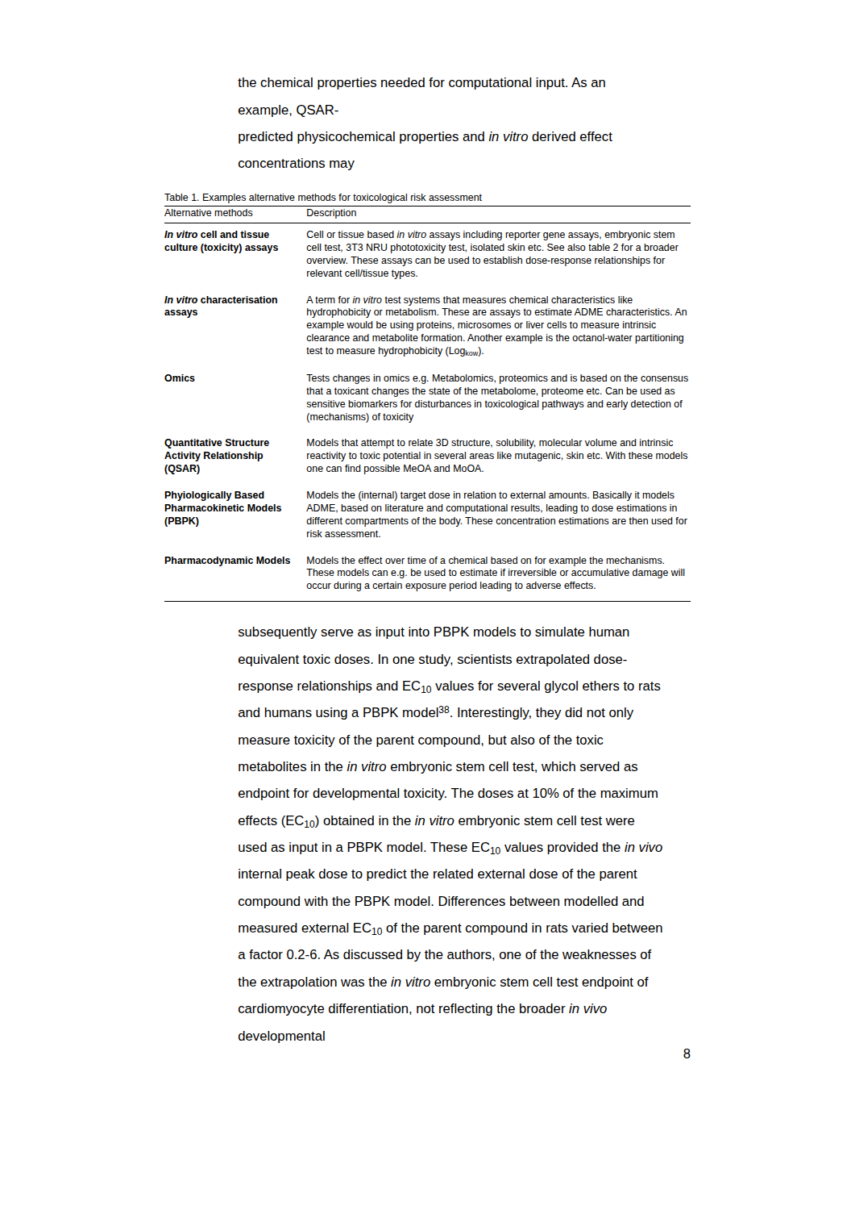the chemical properties needed for computational input. As an example, QSAR-
predicted physicochemical properties and in vitro derived effect concentrations may
Table 1. Examples alternative methods for toxicological risk assessment
| Alternative methods | Description |
| --- | --- |
| In vitro cell and tissue culture (toxicity) assays | Cell or tissue based in vitro assays including reporter gene assays, embryonic stem cell test, 3T3 NRU phototoxicity test, isolated skin etc. See also table 2 for a broader overview. These assays can be used to establish dose-response relationships for relevant cell/tissue types. |
| In vitro characterisation assays | A term for in vitro test systems that measures chemical characteristics like hydrophobicity or metabolism. These are assays to estimate ADME characteristics. An example would be using proteins, microsomes or liver cells to measure intrinsic clearance and metabolite formation. Another example is the octanol-water partitioning test to measure hydrophobicity (Log kow ). |
| Omics | Tests changes in omics e.g. Metabolomics, proteomics and is based on the consensus that a toxicant changes the state of the metabolome, proteome etc. Can be used as sensitive biomarkers for disturbances in toxicological pathways and early detection of (mechanisms) of toxicity |
| Quantitative Structure Activity Relationship (QSAR) | Models that attempt to relate 3D structure, solubility, molecular volume and intrinsic reactivity to toxic potential in several areas like mutagenic, skin etc. With these models one can find possible MeOA and MoOA. |
| Phyiologically Based Pharmacokinetic Models (PBPK) | Models the (internal) target dose in relation to external amounts. Basically it models ADME, based on literature and computational results, leading to dose estimations in different compartments of the body. These concentration estimations are then used for risk assessment. |
| Pharmacodynamic Models | Models the effect over time of a chemical based on for example the mechanisms. These models can e.g. be used to estimate if irreversible or accumulative damage will occur during a certain exposure period leading to adverse effects. |
subsequently serve as input into PBPK models to simulate human equivalent toxic doses. In one study, scientists extrapolated dose-response relationships and EC10 values for several glycol ethers to rats and humans using a PBPK model38. Interestingly, they did not only measure toxicity of the parent compound, but also of the toxic metabolites in the in vitro embryonic stem cell test, which served as endpoint for developmental toxicity. The doses at 10% of the maximum effects (EC10) obtained in the in vitro embryonic stem cell test were used as input in a PBPK model. These EC10 values provided the in vivo internal peak dose to predict the related external dose of the parent compound with the PBPK model. Differences between modelled and measured external EC10 of the parent compound in rats varied between a factor 0.2-6. As discussed by the authors, one of the weaknesses of the extrapolation was the in vitro embryonic stem cell test endpoint of cardiomyocyte differentiation, not reflecting the broader in vivo developmental
8